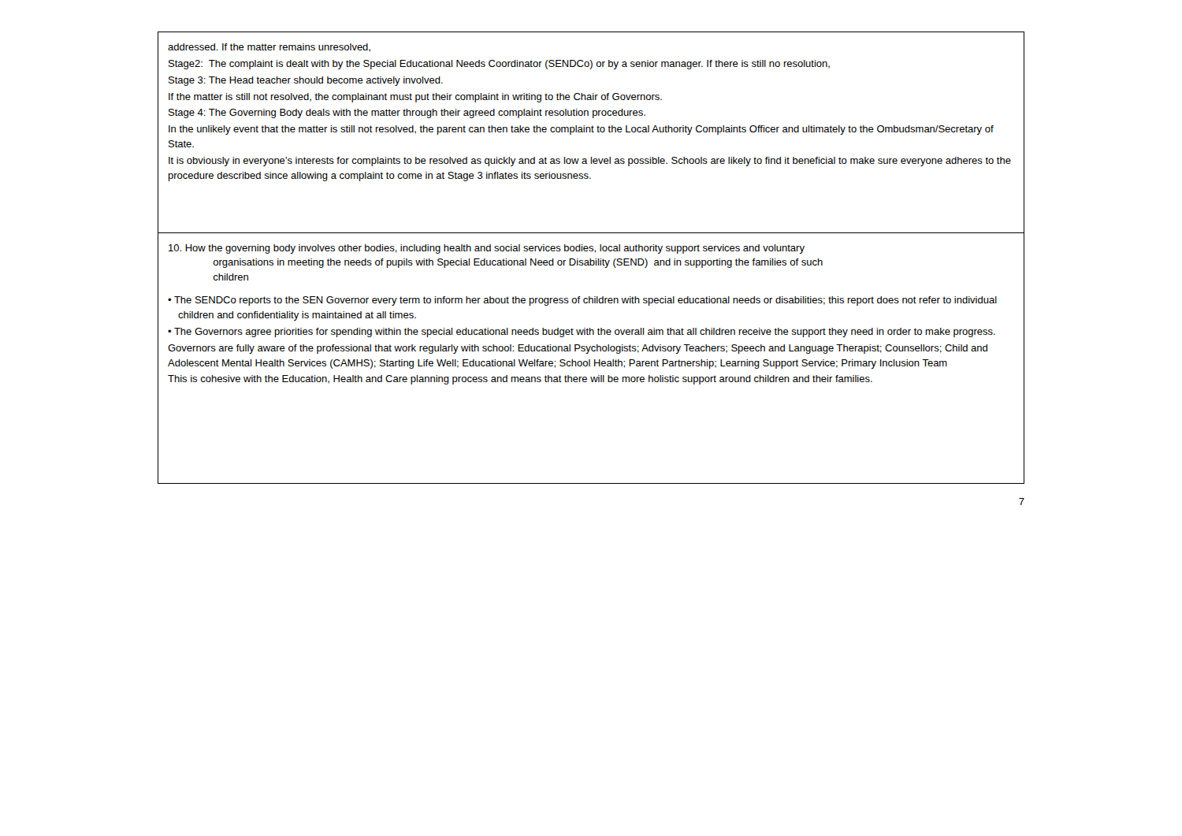addressed. If the matter remains unresolved,
Stage2: The complaint is dealt with by the Special Educational Needs Coordinator (SENDCo) or by a senior manager. If there is still no resolution,
Stage 3: The Head teacher should become actively involved.
If the matter is still not resolved, the complainant must put their complaint in writing to the Chair of Governors.
Stage 4: The Governing Body deals with the matter through their agreed complaint resolution procedures.
In the unlikely event that the matter is still not resolved, the parent can then take the complaint to the Local Authority Complaints Officer and ultimately to the Ombudsman/Secretary of State.
It is obviously in everyone’s interests for complaints to be resolved as quickly and at as low a level as possible. Schools are likely to find it beneficial to make sure everyone adheres to the procedure described since allowing a complaint to come in at Stage 3 inflates its seriousness.
10. How the governing body involves other bodies, including health and social services bodies, local authority support services and voluntary organisations in meeting the needs of pupils with Special Educational Need or Disability (SEND) and in supporting the families of such children
• The SENDCo reports to the SEN Governor every term to inform her about the progress of children with special educational needs or disabilities; this report does not refer to individual children and confidentiality is maintained at all times.
• The Governors agree priorities for spending within the special educational needs budget with the overall aim that all children receive the support they need in order to make progress.
Governors are fully aware of the professional that work regularly with school: Educational Psychologists; Advisory Teachers; Speech and Language Therapist; Counsellors; Child and Adolescent Mental Health Services (CAMHS); Starting Life Well; Educational Welfare; School Health; Parent Partnership; Learning Support Service; Primary Inclusion Team
This is cohesive with the Education, Health and Care planning process and means that there will be more holistic support around children and their families.
7